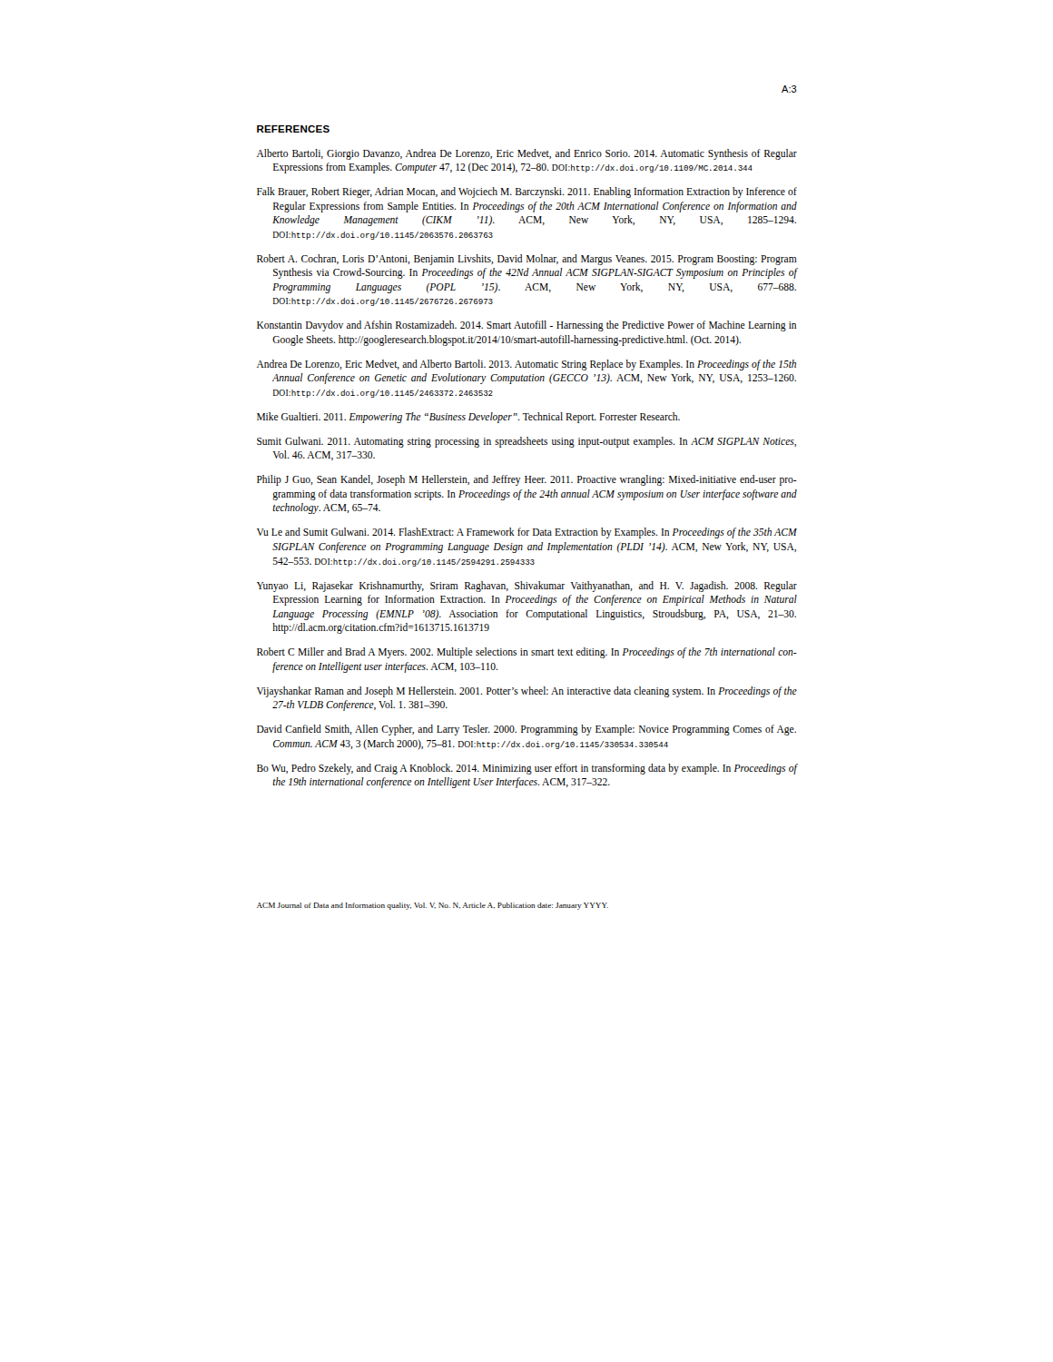A:3
REFERENCES
Alberto Bartoli, Giorgio Davanzo, Andrea De Lorenzo, Eric Medvet, and Enrico Sorio. 2014. Automatic Synthesis of Regular Expressions from Examples. Computer 47, 12 (Dec 2014), 72–80. DOI: http://dx.doi.org/10.1109/MC.2014.344
Falk Brauer, Robert Rieger, Adrian Mocan, and Wojciech M. Barczynski. 2011. Enabling Information Extraction by Inference of Regular Expressions from Sample Entities. In Proceedings of the 20th ACM International Conference on Information and Knowledge Management (CIKM ’11). ACM, New York, NY, USA, 1285–1294. DOI: http://dx.doi.org/10.1145/2063576.2063763
Robert A. Cochran, Loris D’Antoni, Benjamin Livshits, David Molnar, and Margus Veanes. 2015. Program Boosting: Program Synthesis via Crowd-Sourcing. In Proceedings of the 42Nd Annual ACM SIGPLAN-SIGACT Symposium on Principles of Programming Languages (POPL ’15). ACM, New York, NY, USA, 677–688. DOI: http://dx.doi.org/10.1145/2676726.2676973
Konstantin Davydov and Afshin Rostamizadeh. 2014. Smart Autofill - Harnessing the Predictive Power of Machine Learning in Google Sheets. http://googleresearch.blogspot.it/2014/10/smart-autofill-harnessing-predictive.html. (Oct. 2014).
Andrea De Lorenzo, Eric Medvet, and Alberto Bartoli. 2013. Automatic String Replace by Examples. In Proceedings of the 15th Annual Conference on Genetic and Evolutionary Computation (GECCO ’13). ACM, New York, NY, USA, 1253–1260. DOI: http://dx.doi.org/10.1145/2463372.2463532
Mike Gualtieri. 2011. Empowering The “Business Developer”. Technical Report. Forrester Research.
Sumit Gulwani. 2011. Automating string processing in spreadsheets using input-output examples. In ACM SIGPLAN Notices, Vol. 46. ACM, 317–330.
Philip J Guo, Sean Kandel, Joseph M Hellerstein, and Jeffrey Heer. 2011. Proactive wrangling: Mixed-initiative end-user programming of data transformation scripts. In Proceedings of the 24th annual ACM symposium on User interface software and technology. ACM, 65–74.
Vu Le and Sumit Gulwani. 2014. FlashExtract: A Framework for Data Extraction by Examples. In Proceedings of the 35th ACM SIGPLAN Conference on Programming Language Design and Implementation (PLDI ’14). ACM, New York, NY, USA, 542–553. DOI: http://dx.doi.org/10.1145/2594291.2594333
Yunyao Li, Rajasekar Krishnamurthy, Sriram Raghavan, Shivakumar Vaithyanathan, and H. V. Jagadish. 2008. Regular Expression Learning for Information Extraction. In Proceedings of the Conference on Empirical Methods in Natural Language Processing (EMNLP ’08). Association for Computational Linguistics, Stroudsburg, PA, USA, 21–30. http://dl.acm.org/citation.cfm?id=1613715.1613719
Robert C Miller and Brad A Myers. 2002. Multiple selections in smart text editing. In Proceedings of the 7th international conference on Intelligent user interfaces. ACM, 103–110.
Vijayshankar Raman and Joseph M Hellerstein. 2001. Potter’s wheel: An interactive data cleaning system. In Proceedings of the 27-th VLDB Conference, Vol. 1. 381–390.
David Canfield Smith, Allen Cypher, and Larry Tesler. 2000. Programming by Example: Novice Programming Comes of Age. Commun. ACM 43, 3 (March 2000), 75–81. DOI: http://dx.doi.org/10.1145/330534.330544
Bo Wu, Pedro Szekely, and Craig A Knoblock. 2014. Minimizing user effort in transforming data by example. In Proceedings of the 19th international conference on Intelligent User Interfaces. ACM, 317–322.
ACM Journal of Data and Information quality, Vol. V, No. N, Article A, Publication date: January YYYY.